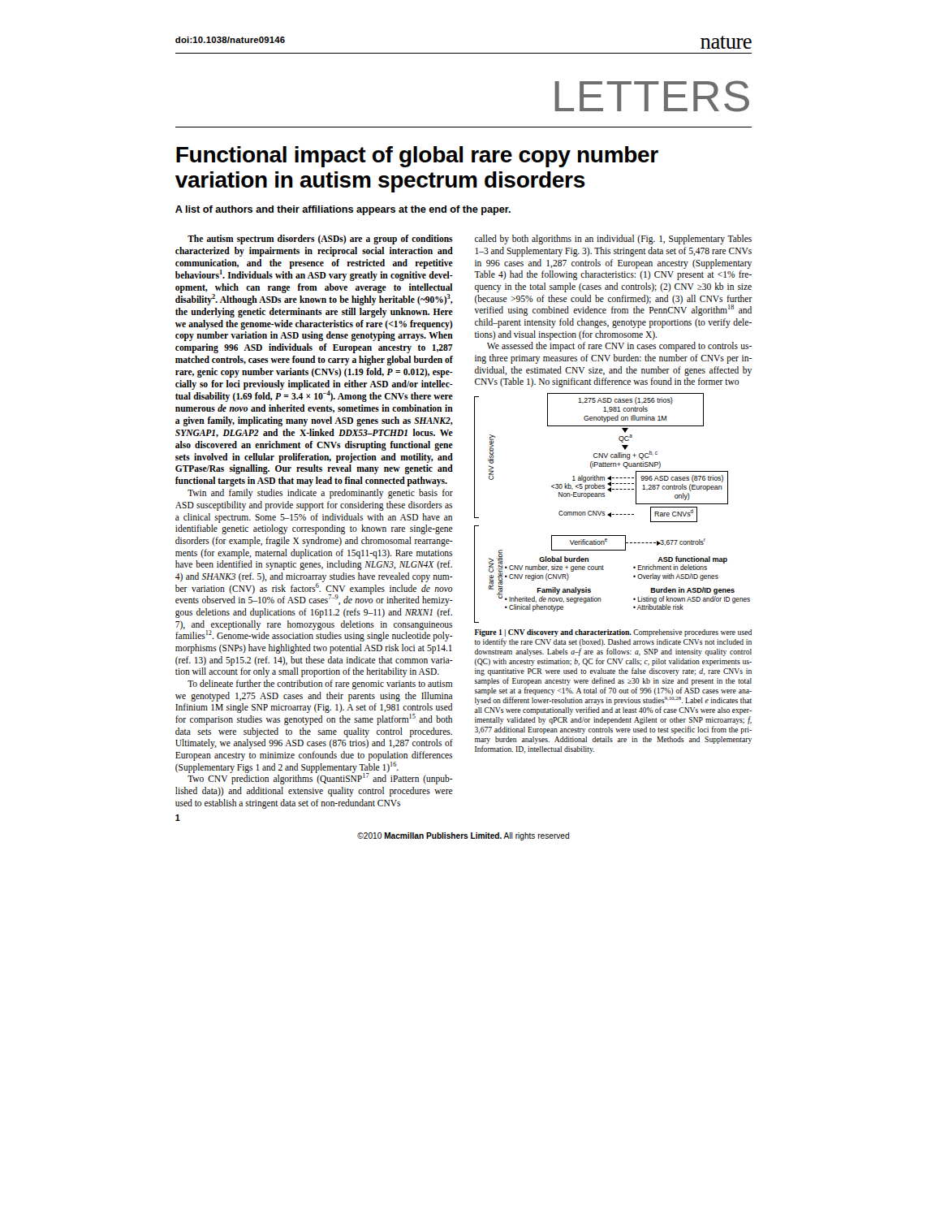doi:10.1038/nature09146
nature
LETTERS
Functional impact of global rare copy number
variation in autism spectrum disorders
A list of authors and their affiliations appears at the end of the paper.
The autism spectrum disorders (ASDs) are a group of conditions characterized by impairments in reciprocal social interaction and communication, and the presence of restricted and repetitive behaviours1. Individuals with an ASD vary greatly in cognitive development, which can range from above average to intellectual disability2. Although ASDs are known to be highly heritable (~90%)3, the underlying genetic determinants are still largely unknown. Here we analysed the genome-wide characteristics of rare (<1% frequency) copy number variation in ASD using dense genotyping arrays. When comparing 996 ASD individuals of European ancestry to 1,287 matched controls, cases were found to carry a higher global burden of rare, genic copy number variants (CNVs) (1.19 fold, P = 0.012), especially so for loci previously implicated in either ASD and/or intellectual disability (1.69 fold, P = 3.4 × 10−4). Among the CNVs there were numerous de novo and inherited events, sometimes in combination in a given family, implicating many novel ASD genes such as SHANK2, SYNGAP1, DLGAP2 and the X-linked DDX53–PTCHD1 locus. We also discovered an enrichment of CNVs disrupting functional gene sets involved in cellular proliferation, projection and motility, and GTPase/Ras signalling. Our results reveal many new genetic and functional targets in ASD that may lead to final connected pathways.
Twin and family studies indicate a predominantly genetic basis for ASD susceptibility and provide support for considering these disorders as a clinical spectrum. Some 5–15% of individuals with an ASD have an identifiable genetic aetiology corresponding to known rare single-gene disorders (for example, fragile X syndrome) and chromosomal rearrangements (for example, maternal duplication of 15q11-q13). Rare mutations have been identified in synaptic genes, including NLGN3, NLGN4X (ref. 4) and SHANK3 (ref. 5), and microarray studies have revealed copy number variation (CNV) as risk factors6. CNV examples include de novo events observed in 5–10% of ASD cases7–9, de novo or inherited hemizygous deletions and duplications of 16p11.2 (refs 9–11) and NRXN1 (ref. 7), and exceptionally rare homozygous deletions in consanguineous families12. Genome-wide association studies using single nucleotide polymorphisms (SNPs) have highlighted two potential ASD risk loci at 5p14.1 (ref. 13) and 5p15.2 (ref. 14), but these data indicate that common variation will account for only a small proportion of the heritability in ASD.
To delineate further the contribution of rare genomic variants to autism we genotyped 1,275 ASD cases and their parents using the Illumina Infinium 1M single SNP microarray (Fig. 1). A set of 1,981 controls used for comparison studies was genotyped on the same platform15 and both data sets were subjected to the same quality control procedures. Ultimately, we analysed 996 ASD cases (876 trios) and 1,287 controls of European ancestry to minimize confounds due to population differences (Supplementary Figs 1 and 2 and Supplementary Table 1)16.
Two CNV prediction algorithms (QuantiSNP17 and iPattern (unpublished data)) and additional extensive quality control procedures were used to establish a stringent data set of non-redundant CNVs
called by both algorithms in an individual (Fig. 1, Supplementary Tables 1–3 and Supplementary Fig. 3). This stringent data set of 5,478 rare CNVs in 996 cases and 1,287 controls of European ancestry (Supplementary Table 4) had the following characteristics: (1) CNV present at <1% frequency in the total sample (cases and controls); (2) CNV ≥30 kb in size (because >95% of these could be confirmed); and (3) all CNVs further verified using combined evidence from the PennCNV algorithm18 and child–parent intensity fold changes, genotype proportions (to verify deletions) and visual inspection (for chromosome X).
We assessed the impact of rare CNV in cases compared to controls using three primary measures of CNV burden: the number of CNVs per individual, the estimated CNV size, and the number of genes affected by CNVs (Table 1). No significant difference was found in the former two
CNV discovery
1,275 ASD cases (1,256 trios)
1,981 controls
Genotyped on Illumina 1M
QCa
CNV calling + QCb, c
(iPattern+ QuantiSNP)
1 algorithm
<30 kb, <5 probes
Non-Europeans
996 ASD cases (876 trios)
1,287 controls (European only)
Common CNVs
Rare CNVsd
Rare CNV
characterization
Verificatione
3,677 controlsf
Global burden
• CNV number, size + gene count
• CNV region (CNVR)
ASD functional map
• Enrichment in deletions
• Overlay with ASD/ID genes
Family analysis
• Inherited, de novo, segregation
• Clinical phenotype
Burden in ASD/ID genes
• Listing of known ASD and/or ID genes
• Attributable risk
Figure 1 | CNV discovery and characterization. Comprehensive procedures were used to identify the rare CNV data set (boxed). Dashed arrows indicate CNVs not included in downstream analyses. Labels a–f are as follows: a, SNP and intensity quality control (QC) with ancestry estimation; b, QC for CNV calls; c, pilot validation experiments using quantitative PCR were used to evaluate the false discovery rate; d, rare CNVs in samples of European ancestry were defined as ≥30 kb in size and present in the total sample set at a frequency <1%. A total of 70 out of 996 (17%) of ASD cases were analysed on different lower-resolution arrays in previous studies9,10,28. Label e indicates that all CNVs were computationally verified and at least 40% of case CNVs were also experimentally validated by qPCR and/or independent Agilent or other SNP microarrays; f, 3,677 additional European ancestry controls were used to test specific loci from the primary burden analyses. Additional details are in the Methods and Supplementary Information. ID, intellectual disability.
1
©2010 Macmillan Publishers Limited. All rights reserved